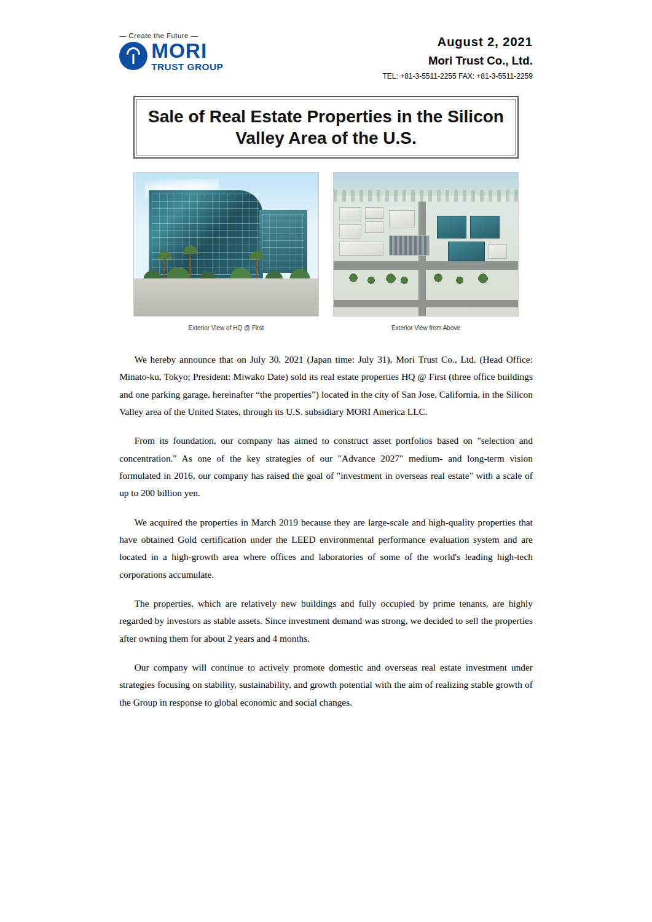— Create the Future —
MORI TRUST GROUP
August 2, 2021
Mori Trust Co., Ltd.
TEL: +81-3-5511-2255 FAX: +81-3-5511-2259
Sale of Real Estate Properties in the Silicon Valley Area of the U.S.
Exterior View of HQ @ First
Exterior View from Above
We hereby announce that on July 30, 2021 (Japan time: July 31), Mori Trust Co., Ltd. (Head Office: Minato-ku, Tokyo; President: Miwako Date) sold its real estate properties HQ @ First (three office buildings and one parking garage, hereinafter “the properties”) located in the city of San Jose, California, in the Silicon Valley area of the United States, through its U.S. subsidiary MORI America LLC.
From its foundation, our company has aimed to construct asset portfolios based on "selection and concentration." As one of the key strategies of our "Advance 2027" medium- and long-term vision formulated in 2016, our company has raised the goal of "investment in overseas real estate" with a scale of up to 200 billion yen.
We acquired the properties in March 2019 because they are large-scale and high-quality properties that have obtained Gold certification under the LEED environmental performance evaluation system and are located in a high-growth area where offices and laboratories of some of the world's leading high-tech corporations accumulate.
The properties, which are relatively new buildings and fully occupied by prime tenants, are highly regarded by investors as stable assets. Since investment demand was strong, we decided to sell the properties after owning them for about 2 years and 4 months.
Our company will continue to actively promote domestic and overseas real estate investment under strategies focusing on stability, sustainability, and growth potential with the aim of realizing stable growth of the Group in response to global economic and social changes.